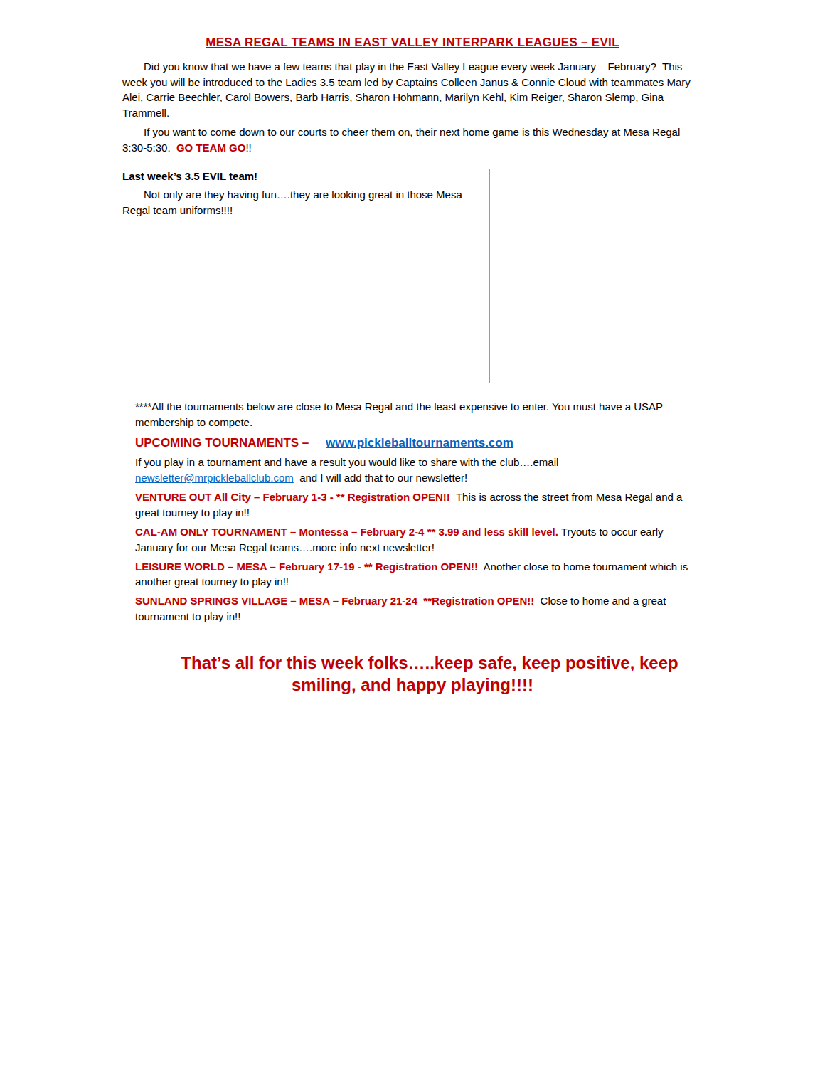MESA REGAL TEAMS IN EAST VALLEY INTERPARK LEAGUES – EVIL
Did you know that we have a few teams that play in the East Valley League every week January – February? This week you will be introduced to the Ladies 3.5 team led by Captains Colleen Janus & Connie Cloud with teammates Mary Alei, Carrie Beechler, Carol Bowers, Barb Harris, Sharon Hohmann, Marilyn Kehl, Kim Reiger, Sharon Slemp, Gina Trammell.
If you want to come down to our courts to cheer them on, their next home game is this Wednesday at Mesa Regal 3:30-5:30. GO TEAM GO!!
Last week’s 3.5 EVIL team!
Not only are they having fun….they are looking great in those Mesa Regal team uniforms!!!!
****All the tournaments below are close to Mesa Regal and the least expensive to enter. You must have a USAP membership to compete.
UPCOMING TOURNAMENTS – www.pickleballtournaments.com
If you play in a tournament and have a result you would like to share with the club….email newsletter@mrpickleballclub.com and I will add that to our newsletter!
VENTURE OUT All City – February 1-3 - ** Registration OPEN!! This is across the street from Mesa Regal and a great tourney to play in!!
CAL-AM ONLY TOURNAMENT – Montessa – February 2-4 ** 3.99 and less skill level. Tryouts to occur early January for our Mesa Regal teams….more info next newsletter!
LEISURE WORLD – MESA – February 17-19 - ** Registration OPEN!! Another close to home tournament which is another great tourney to play in!!
SUNLAND SPRINGS VILLAGE – MESA – February 21-24 **Registration OPEN!! Close to home and a great tournament to play in!!
That’s all for this week folks…..keep safe, keep positive, keep smiling, and happy playing!!!!